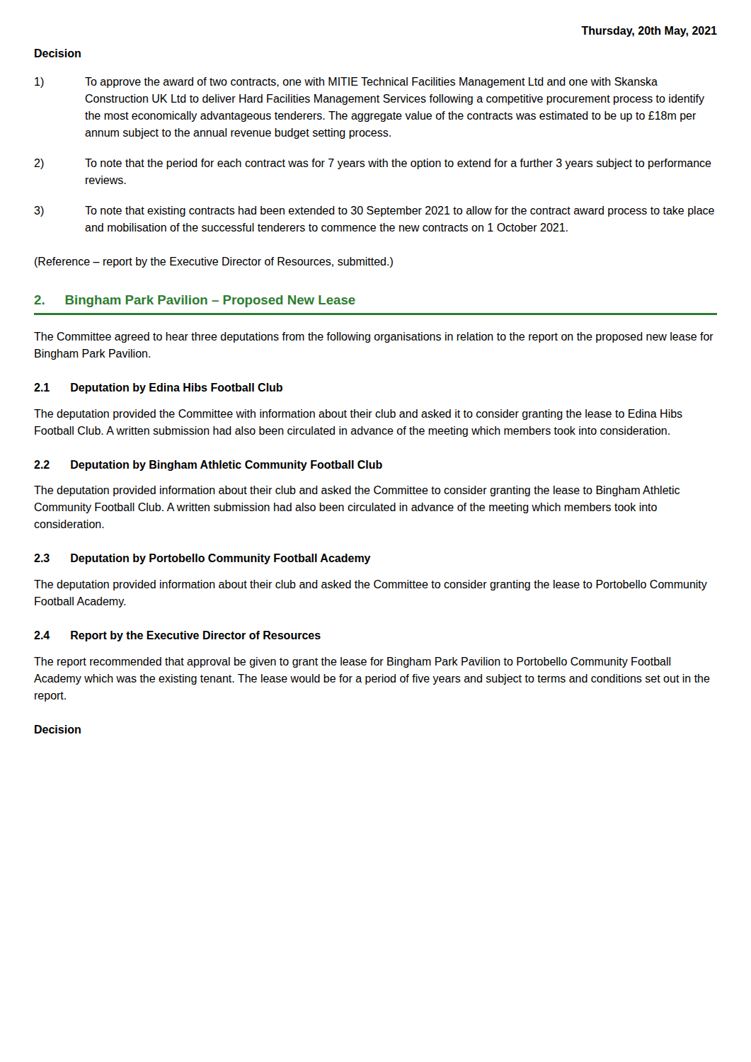Thursday, 20th May, 2021
Decision
1) To approve the award of two contracts, one with MITIE Technical Facilities Management Ltd and one with Skanska Construction UK Ltd to deliver Hard Facilities Management Services following a competitive procurement process to identify the most economically advantageous tenderers. The aggregate value of the contracts was estimated to be up to £18m per annum subject to the annual revenue budget setting process.
2) To note that the period for each contract was for 7 years with the option to extend for a further 3 years subject to performance reviews.
3) To note that existing contracts had been extended to 30 September 2021 to allow for the contract award process to take place and mobilisation of the successful tenderers to commence the new contracts on 1 October 2021.
(Reference – report by the Executive Director of Resources, submitted.)
2. Bingham Park Pavilion – Proposed New Lease
The Committee agreed to hear three deputations from the following organisations in relation to the report on the proposed new lease for Bingham Park Pavilion.
2.1 Deputation by Edina Hibs Football Club
The deputation provided the Committee with information about their club and asked it to consider granting the lease to Edina Hibs Football Club. A written submission had also been circulated in advance of the meeting which members took into consideration.
2.2 Deputation by Bingham Athletic Community Football Club
The deputation provided information about their club and asked the Committee to consider granting the lease to Bingham Athletic Community Football Club. A written submission had also been circulated in advance of the meeting which members took into consideration.
2.3 Deputation by Portobello Community Football Academy
The deputation provided information about their club and asked the Committee to consider granting the lease to Portobello Community Football Academy.
2.4 Report by the Executive Director of Resources
The report recommended that approval be given to grant the lease for Bingham Park Pavilion to Portobello Community Football Academy which was the existing tenant. The lease would be for a period of five years and subject to terms and conditions set out in the report.
Decision